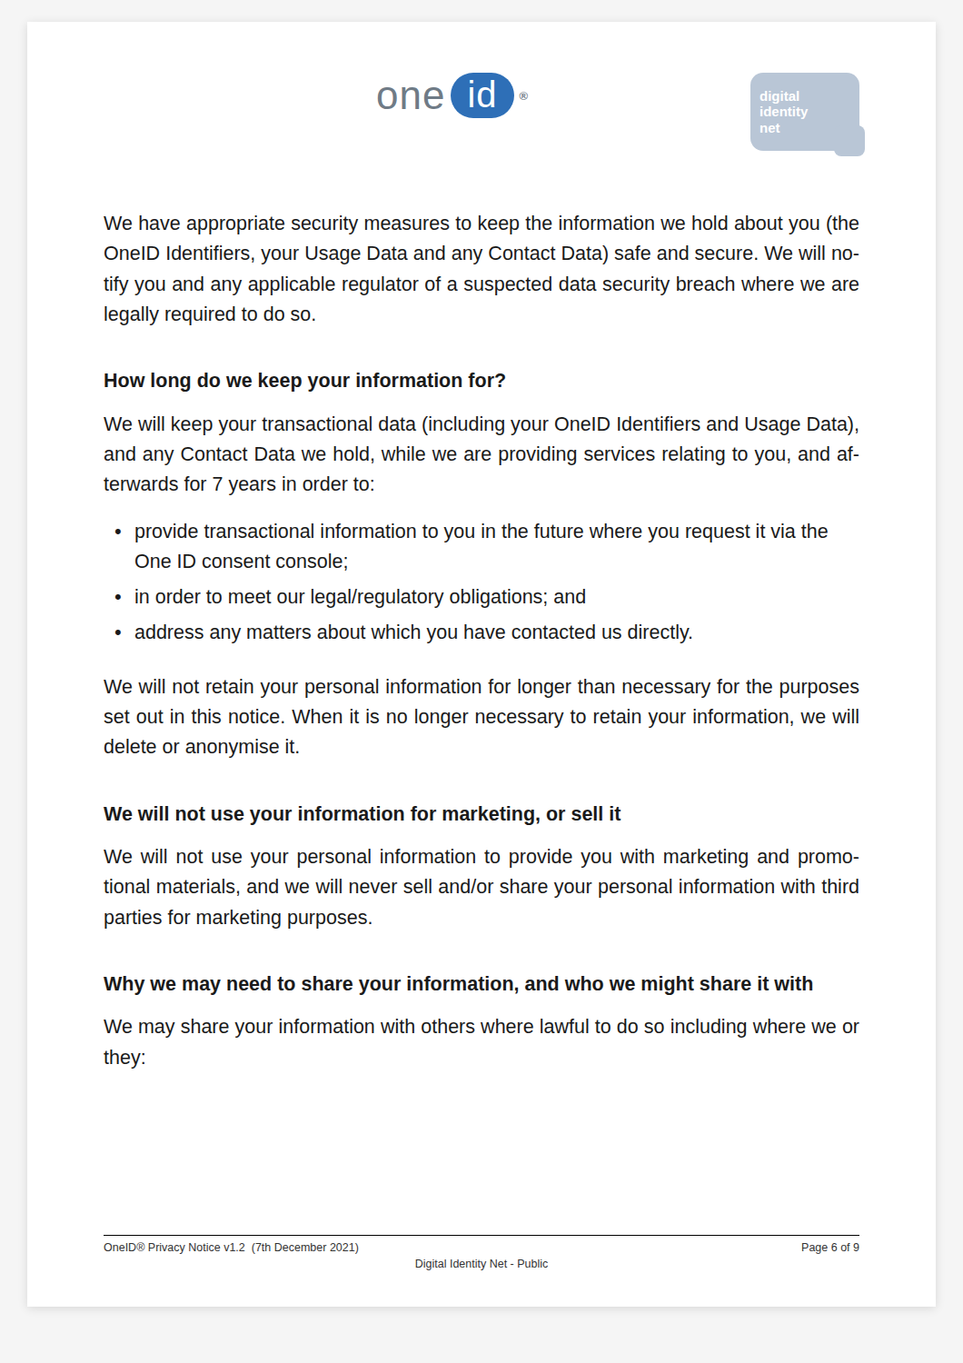one id®
digital
identity
net
We have appropriate security measures to keep the information we hold about you (the OneID Identifiers, your Usage Data and any Contact Data) safe and secure. We will notify you and any applicable regulator of a suspected data security breach where we are legally required to do so.
How long do we keep your information for?
We will keep your transactional data (including your OneID Identifiers and Usage Data), and any Contact Data we hold, while we are providing services relating to you, and afterwards for 7 years in order to:
provide transactional information to you in the future where you request it via the One ID consent console;
in order to meet our legal/regulatory obligations; and
address any matters about which you have contacted us directly.
We will not retain your personal information for longer than necessary for the purposes set out in this notice. When it is no longer necessary to retain your information, we will delete or anonymise it.
We will not use your information for marketing, or sell it
We will not use your personal information to provide you with marketing and promotional materials, and we will never sell and/or share your personal information with third parties for marketing purposes.
Why we may need to share your information, and who we might share it with
We may share your information with others where lawful to do so including where we or they:
OneID® Privacy Notice v1.2 (7th December 2021) Page 6 of 9
Digital Identity Net - Public